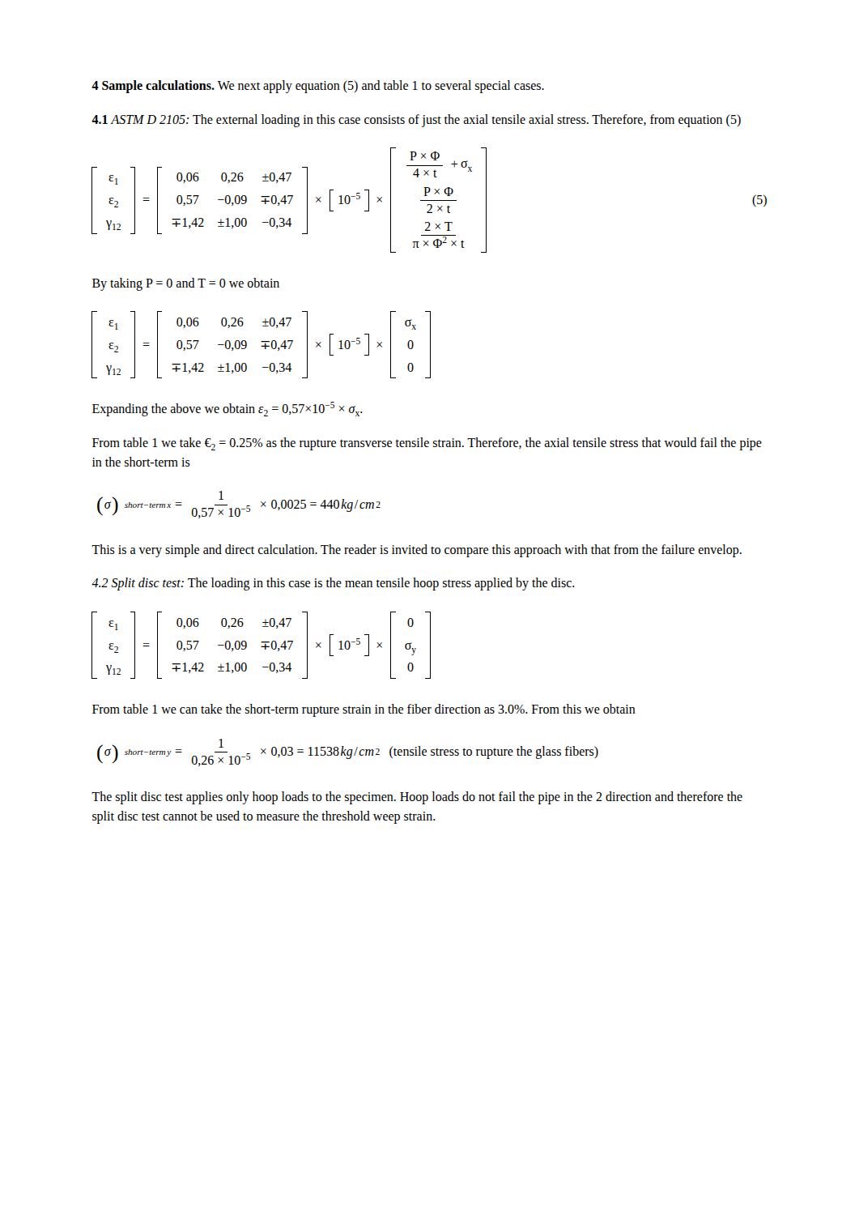4 Sample calculations. We next apply equation (5) and table 1 to several special cases.
4.1 ASTM D 2105: The external loading in this case consists of just the axial tensile axial stress. Therefore, from equation (5)
| ε 1 |
| ε 2 |
| γ 12 |
=
| 0,06 | 0,26 | ±0,47 |
| 0,57 | −0,09 | ∓0,47 |
| ∓1,42 | ±1,00 | −0,34 |
× 10−5 ×
| P × Φ 4 × t + σ x |
| P × Φ 2 × t |
| 2 × T π × Φ 2 × t |
(5)
By taking P = 0 and T = 0 we obtain
| ε 1 |
| ε 2 |
| γ 12 |
=
| 0,06 | 0,26 | ±0,47 |
| 0,57 | −0,09 | ∓0,47 |
| ∓1,42 | ±1,00 | −0,34 |
× 10−5 ×
| σ x |
| 0 |
| 0 |
Expanding the above we obtain ε2 = 0,57×10−5 × σx.
From table 1 we take €2 = 0.25% as the rupture transverse tensile strain. Therefore, the axial tensile stress that would fail the pipe in the short-term is
σshort−term x = 10,57 × 10−5 × 0,0025 = 440kg / cm2
This is a very simple and direct calculation. The reader is invited to compare this approach with that from the failure envelop.
4.2 Split disc test: The loading in this case is the mean tensile hoop stress applied by the disc.
| ε 1 |
| ε 2 |
| γ 12 |
=
| 0,06 | 0,26 | ±0,47 |
| 0,57 | −0,09 | ∓0,47 |
| ∓1,42 | ±1,00 | −0,34 |
× 10−5 ×
| 0 |
| σ y |
| 0 |
From table 1 we can take the short-term rupture strain in the fiber direction as 3.0%. From this we obtain
σshort−term y = 10,26 × 10−5 × 0,03 = 11538kg / cm2 (tensile stress to rupture the glass fibers)
The split disc test applies only hoop loads to the specimen. Hoop loads do not fail the pipe in the 2 direction and therefore the split disc test cannot be used to measure the threshold weep strain.